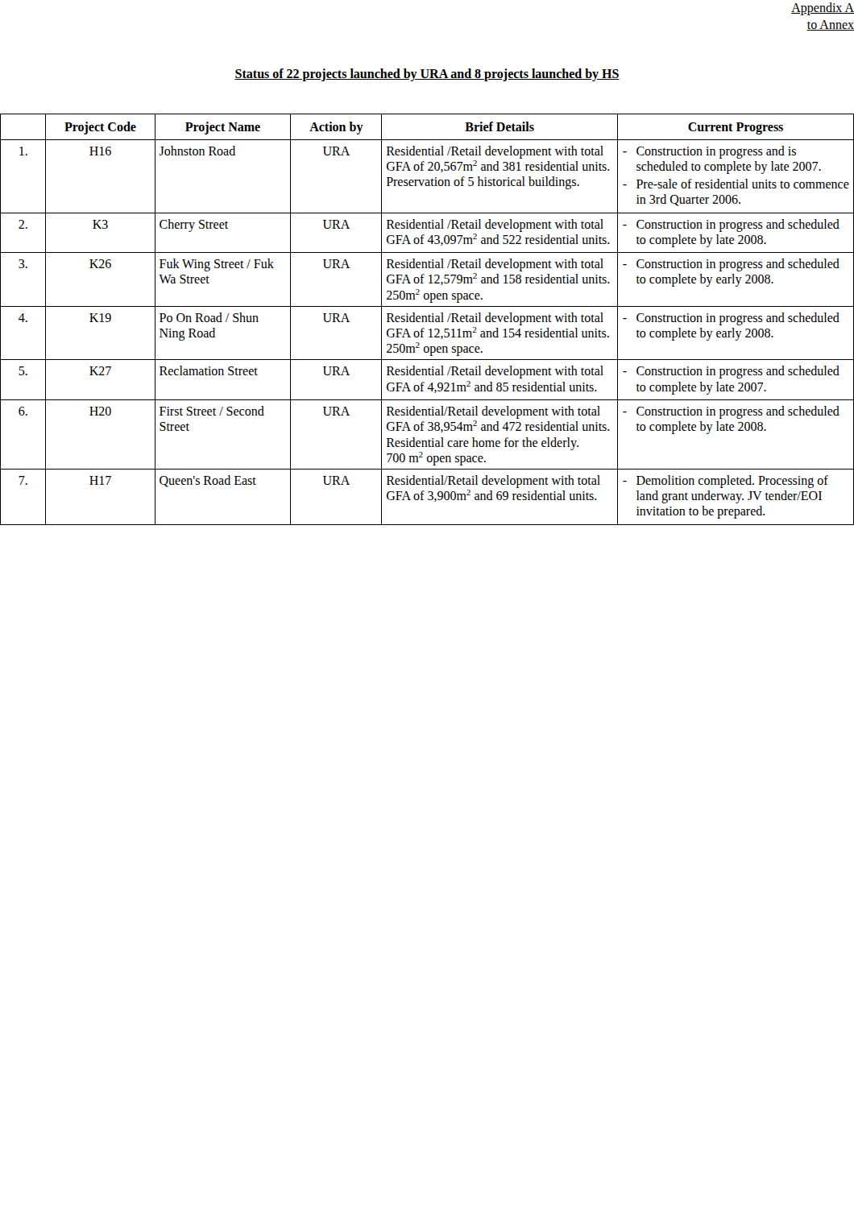Appendix A to Annex
Status of 22 projects launched by URA and 8 projects launched by HS
| | Project Code | Project Name | Action by | Brief Details | Current Progress |
| --- | --- | --- | --- | --- | --- |
| 1. | H16 | Johnston Road | URA | Residential /Retail development with total GFA of 20,567m 2 and 381 residential units. Preservation of 5 historical buildings. | Construction in progress and is scheduled to complete by late 2007. Pre-sale of residential units to commence in 3rd Quarter 2006. |
| 2. | K3 | Cherry Street | URA | Residential /Retail development with total GFA of 43,097m 2 and 522 residential units. | Construction in progress and scheduled to complete by late 2008. |
| 3. | K26 | Fuk Wing Street / Fuk Wa Street | URA | Residential /Retail development with total GFA of 12,579m 2 and 158 residential units. 250m 2 open space. | Construction in progress and scheduled to complete by early 2008. |
| 4. | K19 | Po On Road / Shun Ning Road | URA | Residential /Retail development with total GFA of 12,511m 2 and 154 residential units. 250m 2 open space. | Construction in progress and scheduled to complete by early 2008. |
| 5. | K27 | Reclamation Street | URA | Residential /Retail development with total GFA of 4,921m 2 and 85 residential units. | Construction in progress and scheduled to complete by late 2007. |
| 6. | H20 | First Street / Second Street | URA | Residential/Retail development with total GFA of 38,954m 2 and 472 residential units. Residential care home for the elderly. 700 m 2 open space. | Construction in progress and scheduled to complete by late 2008. |
| 7. | H17 | Queen's Road East | URA | Residential/Retail development with total GFA of 3,900m 2 and 69 residential units. | Demolition completed. Processing of land grant underway. JV tender/EOI invitation to be prepared. |